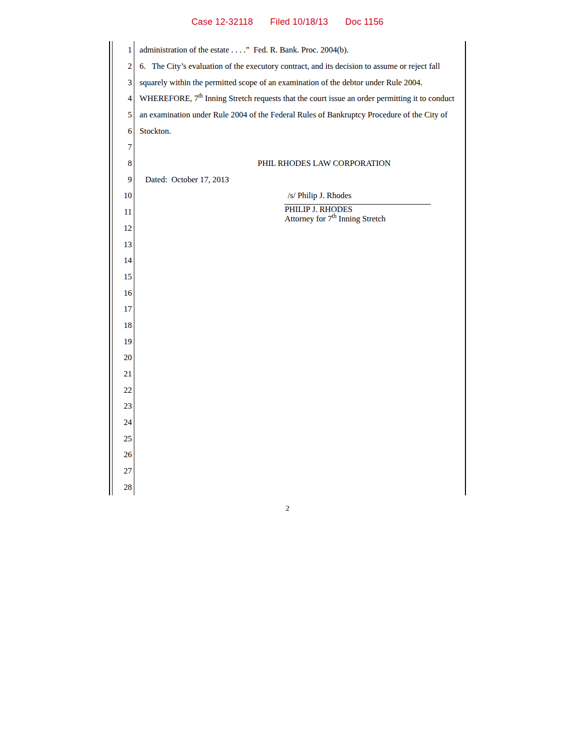Case 12-32118 Filed 10/18/13 Doc 1156
1
2
3
4
5
6
7
8
9
10
11
12
13
14
15
16
17
18
19
20
21
22
23
24
25
26
27
28
administration of the estate . . . .” Fed. R. Bank. Proc. 2004(b).
6. The City’s evaluation of the executory contract, and its decision to assume or reject fall
squarely within the permitted scope of an examination of the debtor under Rule 2004.
WHEREFORE, 7th Inning Stretch requests that the court issue an order permitting it to conduct
an examination under Rule 2004 of the Federal Rules of Bankruptcy Procedure of the City of Stockton.
PHIL RHODES LAW CORPORATION
Dated: October 17, 2013
/s/ Philip J. Rhodes
PHILIP J. RHODES
Attorney for 7th Inning Stretch
2